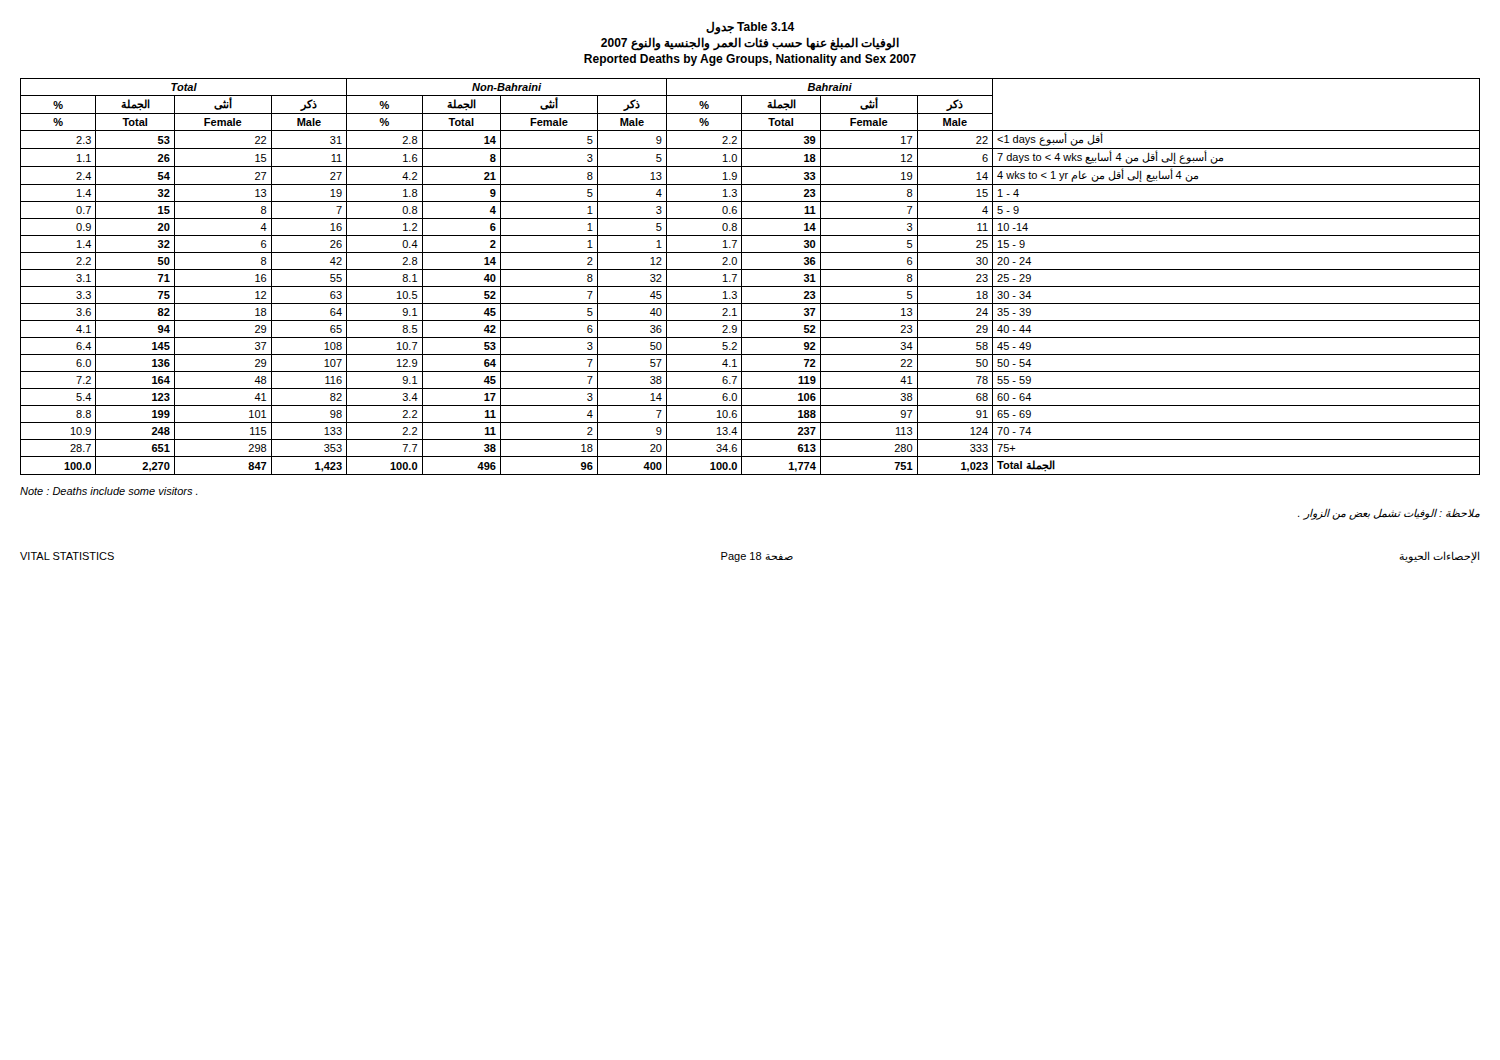جدول Table 3.14
الوفيات المبلغ عنها حسب فئات العمر والجنسية والنوع 2007
Reported Deaths by Age Groups, Nationality and Sex 2007
| Total | Non-Bahraini | Bahraini | |
| --- | --- | --- | --- |
| % | الجملة | أنثى | ذكر | % | الجملة | أنثى | ذكر | % | الجملة | أنثى | ذكر |
| % | Total | Female | Male | % | Total | Female | Male | % | Total | Female | Male |
| 2.3 | 53 | 22 | 31 | 2.8 | 14 | 5 | 9 | 2.2 | 39 | 17 | 22 | <1 days أقل من أسبوع |
| 1.1 | 26 | 15 | 11 | 1.6 | 8 | 3 | 5 | 1.0 | 18 | 12 | 6 | 7 days to < 4 wks من أسبوع إلى أقل من 4 أسابيع |
| 2.4 | 54 | 27 | 27 | 4.2 | 21 | 8 | 13 | 1.9 | 33 | 19 | 14 | 4 wks to < 1 yr من 4 أسابيع إلى أقل من عام |
| 1.4 | 32 | 13 | 19 | 1.8 | 9 | 5 | 4 | 1.3 | 23 | 8 | 15 | 1 - 4 |
| 0.7 | 15 | 8 | 7 | 0.8 | 4 | 1 | 3 | 0.6 | 11 | 7 | 4 | 5 - 9 |
| 0.9 | 20 | 4 | 16 | 1.2 | 6 | 1 | 5 | 0.8 | 14 | 3 | 11 | 10 -14 |
| 1.4 | 32 | 6 | 26 | 0.4 | 2 | 1 | 1 | 1.7 | 30 | 5 | 25 | 15 - 9 |
| 2.2 | 50 | 8 | 42 | 2.8 | 14 | 2 | 12 | 2.0 | 36 | 6 | 30 | 20 - 24 |
| 3.1 | 71 | 16 | 55 | 8.1 | 40 | 8 | 32 | 1.7 | 31 | 8 | 23 | 25 - 29 |
| 3.3 | 75 | 12 | 63 | 10.5 | 52 | 7 | 45 | 1.3 | 23 | 5 | 18 | 30 - 34 |
| 3.6 | 82 | 18 | 64 | 9.1 | 45 | 5 | 40 | 2.1 | 37 | 13 | 24 | 35 - 39 |
| 4.1 | 94 | 29 | 65 | 8.5 | 42 | 6 | 36 | 2.9 | 52 | 23 | 29 | 40 - 44 |
| 6.4 | 145 | 37 | 108 | 10.7 | 53 | 3 | 50 | 5.2 | 92 | 34 | 58 | 45 - 49 |
| 6.0 | 136 | 29 | 107 | 12.9 | 64 | 7 | 57 | 4.1 | 72 | 22 | 50 | 50 - 54 |
| 7.2 | 164 | 48 | 116 | 9.1 | 45 | 7 | 38 | 6.7 | 119 | 41 | 78 | 55 - 59 |
| 5.4 | 123 | 41 | 82 | 3.4 | 17 | 3 | 14 | 6.0 | 106 | 38 | 68 | 60 - 64 |
| 8.8 | 199 | 101 | 98 | 2.2 | 11 | 4 | 7 | 10.6 | 188 | 97 | 91 | 65 - 69 |
| 10.9 | 248 | 115 | 133 | 2.2 | 11 | 2 | 9 | 13.4 | 237 | 113 | 124 | 70 - 74 |
| 28.7 | 651 | 298 | 353 | 7.7 | 38 | 18 | 20 | 34.6 | 613 | 280 | 333 | 75+ |
| 100.0 | 2,270 | 847 | 1,423 | 100.0 | 496 | 96 | 400 | 100.0 | 1,774 | 751 | 1,023 | Total الجملة |
Note : Deaths include some visitors .
ملاحظة : الوفيات تشمل بعض من الزوار .
VITAL STATISTICS
Page 18 صفحة
الإحصاءات الحيوية